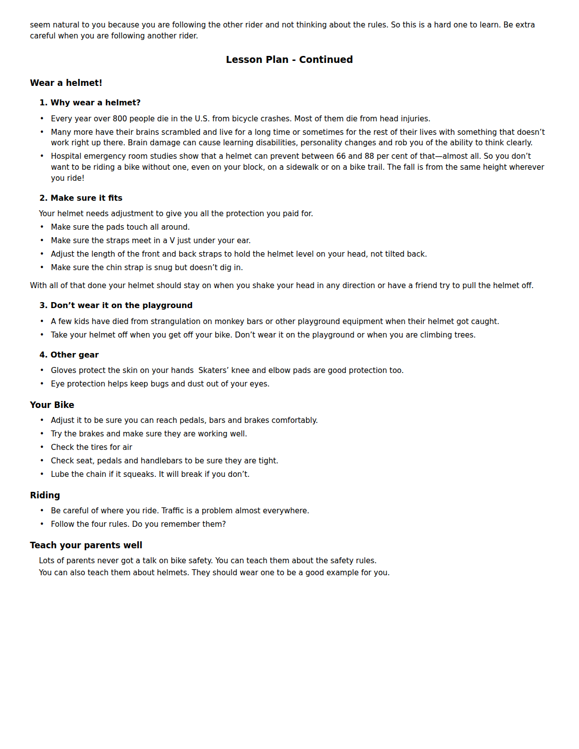seem natural to you because you are following the other rider and not thinking about the rules. So this is a hard one to learn. Be extra careful when you are following another rider.
Lesson Plan - Continued
Wear a helmet!
1. Why wear a helmet?
Every year over 800 people die in the U.S. from bicycle crashes. Most of them die from head injuries.
Many more have their brains scrambled and live for a long time or sometimes for the rest of their lives with something that doesn’t work right up there. Brain damage can cause learning disabilities, personality changes and rob you of the ability to think clearly.
Hospital emergency room studies show that a helmet can prevent between 66 and 88 per cent of that—almost all. So you don’t want to be riding a bike without one, even on your block, on a sidewalk or on a bike trail. The fall is from the same height wherever you ride!
2. Make sure it fits
Your helmet needs adjustment to give you all the protection you paid for.
Make sure the pads touch all around.
Make sure the straps meet in a V just under your ear.
Adjust the length of the front and back straps to hold the helmet level on your head, not tilted back.
Make sure the chin strap is snug but doesn’t dig in.
With all of that done your helmet should stay on when you shake your head in any direction or have a friend try to pull the helmet off.
3. Don’t wear it on the playground
A few kids have died from strangulation on monkey bars or other playground equipment when their helmet got caught.
Take your helmet off when you get off your bike. Don’t wear it on the playground or when you are climbing trees.
4. Other gear
Gloves protect the skin on your hands Skaters’ knee and elbow pads are good protection too.
Eye protection helps keep bugs and dust out of your eyes.
Your Bike
Adjust it to be sure you can reach pedals, bars and brakes comfortably.
Try the brakes and make sure they are working well.
Check the tires for air
Check seat, pedals and handlebars to be sure they are tight.
Lube the chain if it squeaks. It will break if you don’t.
Riding
Be careful of where you ride. Traffic is a problem almost everywhere.
Follow the four rules. Do you remember them?
Teach your parents well
Lots of parents never got a talk on bike safety. You can teach them about the safety rules.
You can also teach them about helmets. They should wear one to be a good example for you.